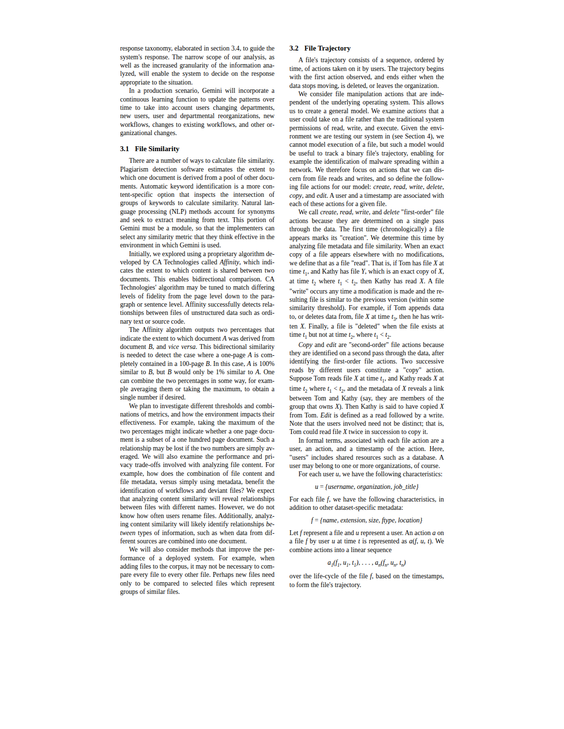response taxonomy, elaborated in section 3.4, to guide the system's response. The narrow scope of our analysis, as well as the increased granularity of the information analyzed, will enable the system to decide on the response appropriate to the situation.
In a production scenario, Gemini will incorporate a continuous learning function to update the patterns over time to take into account users changing departments, new users, user and departmental reorganizations, new workflows, changes to existing workflows, and other organizational changes.
3.1 File Similarity
There are a number of ways to calculate file similarity. Plagiarism detection software estimates the extent to which one document is derived from a pool of other documents. Automatic keyword identification is a more content-specific option that inspects the intersection of groups of keywords to calculate similarity. Natural language processing (NLP) methods account for synonyms and seek to extract meaning from text. This portion of Gemini must be a module, so that the implementers can select any similarity metric that they think effective in the environment in which Gemini is used.
Initially, we explored using a proprietary algorithm developed by CA Technologies called Affinity, which indicates the extent to which content is shared between two documents. This enables bidirectional comparison. CA Technologies' algorithm may be tuned to match differing levels of fidelity from the page level down to the paragraph or sentence level. Affinity successfully detects relationships between files of unstructured data such as ordinary text or source code.
The Affinity algorithm outputs two percentages that indicate the extent to which document A was derived from document B, and vice versa. This bidirectional similarity is needed to detect the case where a one-page A is completely contained in a 100-page B. In this case, A is 100% similar to B, but B would only be 1% similar to A. One can combine the two percentages in some way, for example averaging them or taking the maximum, to obtain a single number if desired.
We plan to investigate different thresholds and combinations of metrics, and how the environment impacts their effectiveness. For example, taking the maximum of the two percentages might indicate whether a one page document is a subset of a one hundred page document. Such a relationship may be lost if the two numbers are simply averaged. We will also examine the performance and privacy trade-offs involved with analyzing file content. For example, how does the combination of file content and file metadata, versus simply using metadata, benefit the identification of workflows and deviant files? We expect that analyzing content similarity will reveal relationships between files with different names. However, we do not know how often users rename files. Additionally, analyzing content similarity will likely identify relationships between types of information, such as when data from different sources are combined into one document.
We will also consider methods that improve the performance of a deployed system. For example, when adding files to the corpus, it may not be necessary to compare every file to every other file. Perhaps new files need only to be compared to selected files which represent groups of similar files.
3.2 File Trajectory
A file's trajectory consists of a sequence, ordered by time, of actions taken on it by users. The trajectory begins with the first action observed, and ends either when the data stops moving, is deleted, or leaves the organization.
We consider file manipulation actions that are independent of the underlying operating system. This allows us to create a general model. We examine actions that a user could take on a file rather than the traditional system permissions of read, write, and execute. Given the environment we are testing our system in (see Section 4), we cannot model execution of a file, but such a model would be useful to track a binary file's trajectory, enabling for example the identification of malware spreading within a network. We therefore focus on actions that we can discern from file reads and writes, and so define the following file actions for our model: create, read, write, delete, copy, and edit. A user and a timestamp are associated with each of these actions for a given file.
We call create, read, write, and delete "first-order" file actions because they are determined on a single pass through the data. The first time (chronologically) a file appears marks its "creation". We determine this time by analyzing file metadata and file similarity. When an exact copy of a file appears elsewhere with no modifications, we define that as a file "read". That is, if Tom has file X at time t 1, and Kathy has file Y, which is an exact copy of X, at time t 2 where t 1 < t 2, then Kathy has read X. A file "write" occurs any time a modification is made and the resulting file is similar to the previous version (within some similarity threshold). For example, if Tom appends data to, or deletes data from, file X at time t 3, then he has written X. Finally, a file is "deleted" when the file exists at time t 1 but not at time t 2, where t 1 < t 2.
Copy and edit are "second-order" file actions because they are identified on a second pass through the data, after identifying the first-order file actions. Two successive reads by different users constitute a "copy" action. Suppose Tom reads file X at time t 1, and Kathy reads X at time t 2 where t 1 < t 2, and the metadata of X reveals a link between Tom and Kathy (say, they are members of the group that owns X). Then Kathy is said to have copied X from Tom. Edit is defined as a read followed by a write. Note that the users involved need not be distinct; that is, Tom could read file X twice in succession to copy it.
In formal terms, associated with each file action are a user, an action, and a timestamp of the action. Here, "users" includes shared resources such as a database. A user may belong to one or more organizations, of course.
For each user u, we have the following characteristics:
u = {username, organization, job_title}
For each file f, we have the following characteristics, in addition to other dataset-specific metadata:
f = {name, extension, size, ftype, location}
Let f represent a file and u represent a user. An action a on a file f by user u at time t is represented as a(f, u, t). We combine actions into a linear sequence
a 1(f 1, u 1, t 1), . . . , an(fn, un, tn)
over the life-cycle of the file f, based on the timestamps, to form the file's trajectory.